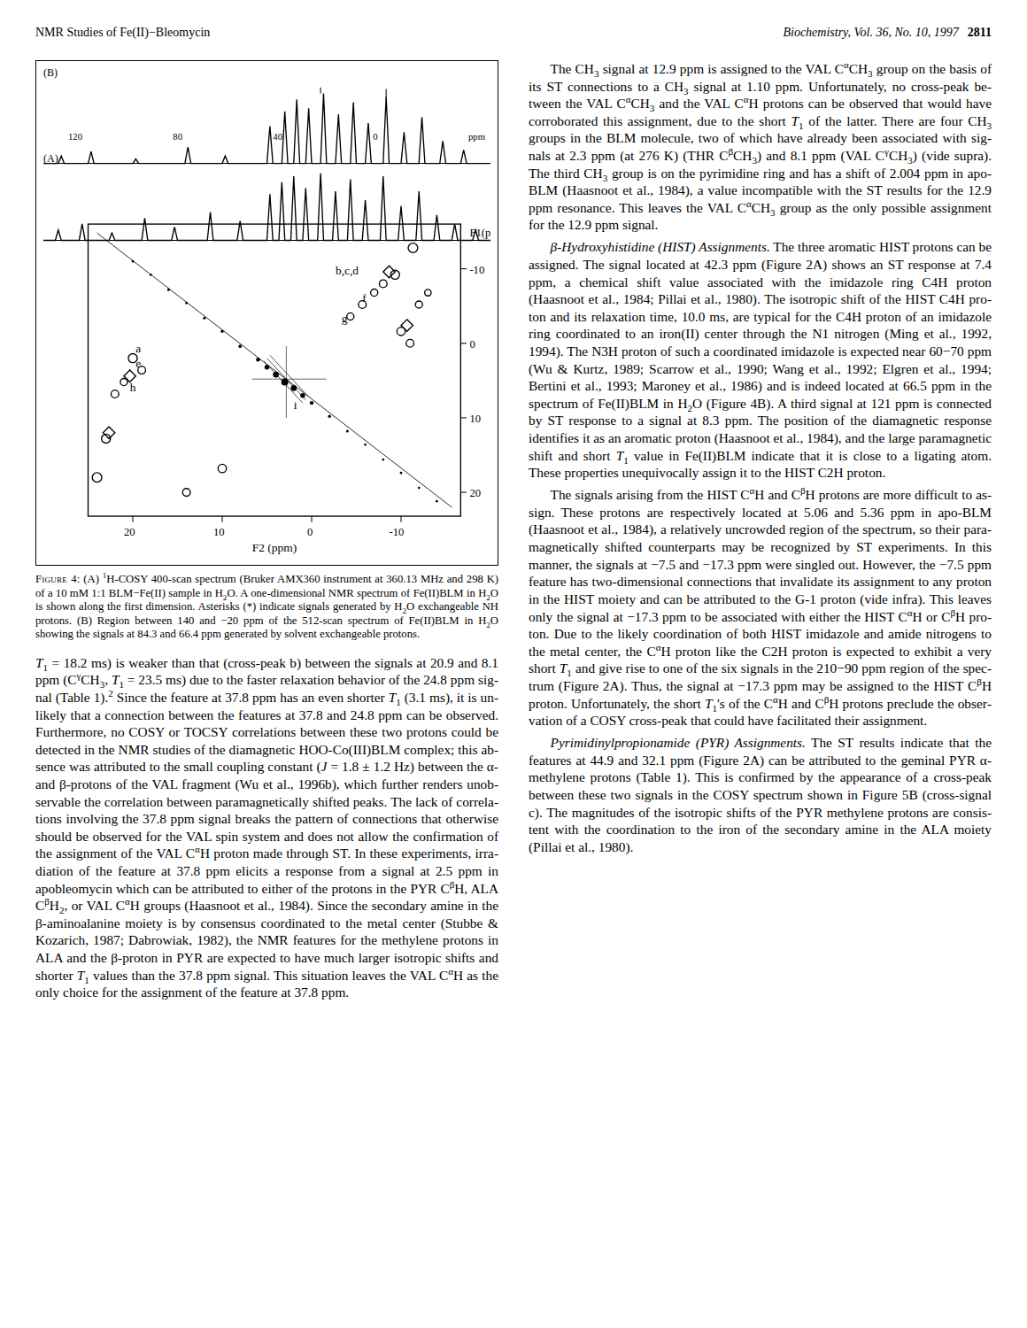NMR Studies of Fe(II)−Bleomycin
Biochemistry, Vol. 36, No. 10, 19972811
(B)
12080400 ppm
(A)
F1(ppm) -10 0 10 20 20 10 0 -10 F2 (ppm) b,c,d f g a e h i
Figure 4: (A) 1H-COSY 400-scan spectrum (Bruker AMX360 instrument at 360.13 MHz and 298 K) of a 10 mM 1:1 BLM−Fe(II) sample in H2O. A one-dimensional NMR spectrum of Fe(II)BLM in H2O is shown along the first dimension. Asterisks (*) indicate signals generated by H2O exchangeable NH protons. (B) Region between 140 and −20 ppm of the 512-scan spectrum of Fe(II)BLM in H2O showing the signals at 84.3 and 66.4 ppm generated by solvent exchangeable protons.
T1 = 18.2 ms) is weaker than that (cross-peak b) between the signals at 20.9 and 8.1 ppm (CγCH3, T1 = 23.5 ms) due to the faster relaxation behavior of the 24.8 ppm signal (Table 1).2 Since the feature at 37.8 ppm has an even shorter T1 (3.1 ms), it is unlikely that a connection between the features at 37.8 and 24.8 ppm can be observed. Furthermore, no COSY or TOCSY correlations between these two protons could be detected in the NMR studies of the diamagnetic HOO-Co(III)BLM complex; this absence was attributed to the small coupling constant (J = 1.8 ± 1.2 Hz) between the α- and β-protons of the VAL fragment (Wu et al., 1996b), which further renders unobservable the correlation between paramagnetically shifted peaks. The lack of correlations involving the 37.8 ppm signal breaks the pattern of connections that otherwise should be observed for the VAL spin system and does not allow the confirmation of the assignment of the VAL CαH proton made through ST. In these experiments, irradiation of the feature at 37.8 ppm elicits a response from a signal at 2.5 ppm in apobleomycin which can be attributed to either of the protons in the PYR CβH, ALA CβH2, or VAL CαH groups (Haasnoot et al., 1984). Since the secondary amine in the β-aminoalanine moiety is by consensus coordinated to the metal center (Stubbe & Kozarich, 1987; Dabrowiak, 1982), the NMR features for the methylene protons in ALA and the β-proton in PYR are expected to have much larger isotropic shifts and shorter T1 values than the 37.8 ppm signal. This situation leaves the VAL CαH as the only choice for the assignment of the feature at 37.8 ppm.
The CH3 signal at 12.9 ppm is assigned to the VAL CαCH3 group on the basis of its ST connections to a CH3 signal at 1.10 ppm. Unfortunately, no cross-peak between the VAL CαCH3 and the VAL CαH protons can be observed that would have corroborated this assignment, due to the short T1 of the latter. There are four CH3 groups in the BLM molecule, two of which have already been associated with signals at 2.3 ppm (at 276 K) (THR CβCH3) and 8.1 ppm (VAL CγCH3) (vide supra). The third CH3 group is on the pyrimidine ring and has a shift of 2.004 ppm in apo-BLM (Haasnoot et al., 1984), a value incompatible with the ST results for the 12.9 ppm resonance. This leaves the VAL CαCH3 group as the only possible assignment for the 12.9 ppm signal.
β-Hydroxyhistidine (HIST) Assignments. The three aromatic HIST protons can be assigned. The signal located at 42.3 ppm (Figure 2A) shows an ST response at 7.4 ppm, a chemical shift value associated with the imidazole ring C4H proton (Haasnoot et al., 1984; Pillai et al., 1980). The isotropic shift of the HIST C4H proton and its relaxation time, 10.0 ms, are typical for the C4H proton of an imidazole ring coordinated to an iron(II) center through the N1 nitrogen (Ming et al., 1992, 1994). The N3H proton of such a coordinated imidazole is expected near 60−70 ppm (Wu & Kurtz, 1989; Scarrow et al., 1990; Wang et al., 1992; Elgren et al., 1994; Bertini et al., 1993; Maroney et al., 1986) and is indeed located at 66.5 ppm in the spectrum of Fe(II)BLM in H2O (Figure 4B). A third signal at 121 ppm is connected by ST response to a signal at 8.3 ppm. The position of the diamagnetic response identifies it as an aromatic proton (Haasnoot et al., 1984), and the large paramagnetic shift and short T1 value in Fe(II)BLM indicate that it is close to a ligating atom. These properties unequivocally assign it to the HIST C2H proton.
The signals arising from the HIST CαH and CβH protons are more difficult to assign. These protons are respectively located at 5.06 and 5.36 ppm in apo-BLM (Haasnoot et al., 1984), a relatively uncrowded region of the spectrum, so their paramagnetically shifted counterparts may be recognized by ST experiments. In this manner, the signals at −7.5 and −17.3 ppm were singled out. However, the −7.5 ppm feature has two-dimensional connections that invalidate its assignment to any proton in the HIST moiety and can be attributed to the G-1 proton (vide infra). This leaves only the signal at −17.3 ppm to be associated with either the HIST CαH or CβH proton. Due to the likely coordination of both HIST imidazole and amide nitrogens to the metal center, the CαH proton like the C2H proton is expected to exhibit a very short T1 and give rise to one of the six signals in the 210−90 ppm region of the spectrum (Figure 2A). Thus, the signal at −17.3 ppm may be assigned to the HIST CβH proton. Unfortunately, the short T1's of the CαH and CβH protons preclude the observation of a COSY cross-peak that could have facilitated their assignment.
Pyrimidinylpropionamide (PYR) Assignments. The ST results indicate that the features at 44.9 and 32.1 ppm (Figure 2A) can be attributed to the geminal PYR α-methylene protons (Table 1). This is confirmed by the appearance of a cross-peak between these two signals in the COSY spectrum shown in Figure 5B (cross-signal c). The magnitudes of the isotropic shifts of the PYR methylene protons are consistent with the coordination to the iron of the secondary amine in the ALA moiety (Pillai et al., 1980).